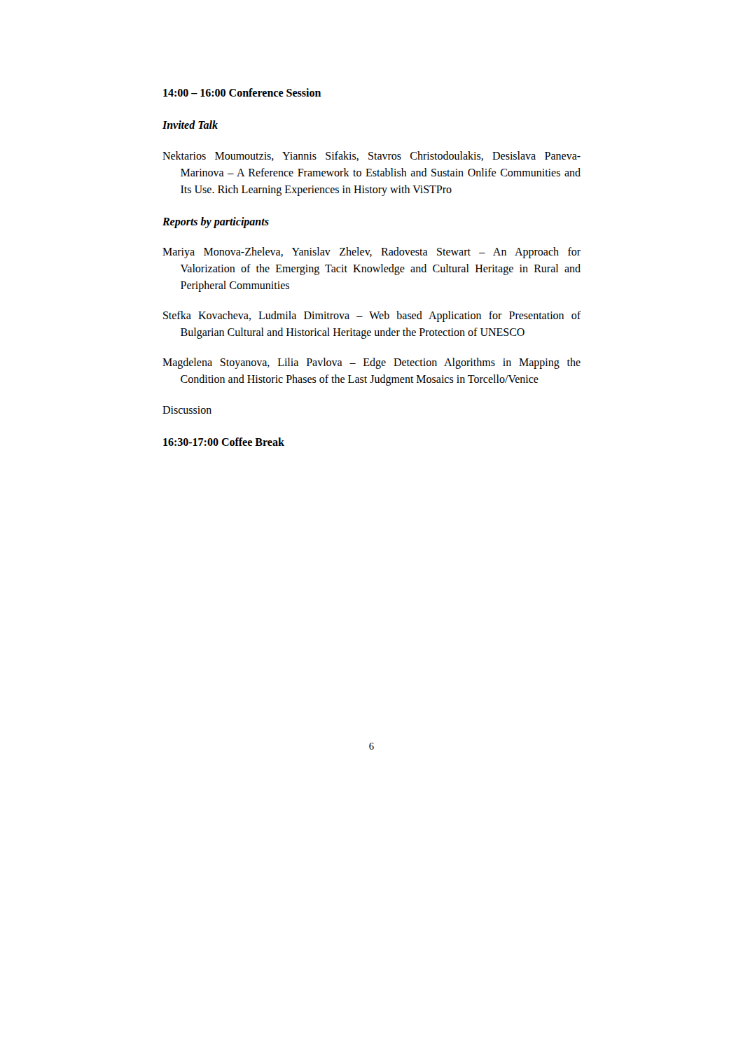14:00 – 16:00 Conference Session
Invited Talk
Nektarios Moumoutzis, Yiannis Sifakis, Stavros Christodoulakis, Desislava Paneva-Marinova – A Reference Framework to Establish and Sustain Onlife Communities and Its Use. Rich Learning Experiences in History with ViSTPro
Reports by participants
Mariya Monova-Zheleva, Yanislav Zhelev, Radovesta Stewart – An Approach for Valorization of the Emerging Tacit Knowledge and Cultural Heritage in Rural and Peripheral Communities
Stefka Kovacheva, Ludmila Dimitrova – Web based Application for Presentation of Bulgarian Cultural and Historical Heritage under the Protection of UNESCO
Magdelena Stoyanova, Lilia Pavlova – Edge Detection Algorithms in Mapping the Condition and Historic Phases of the Last Judgment Mosaics in Torcello/Venice
Discussion
16:30-17:00 Coffee Break
6